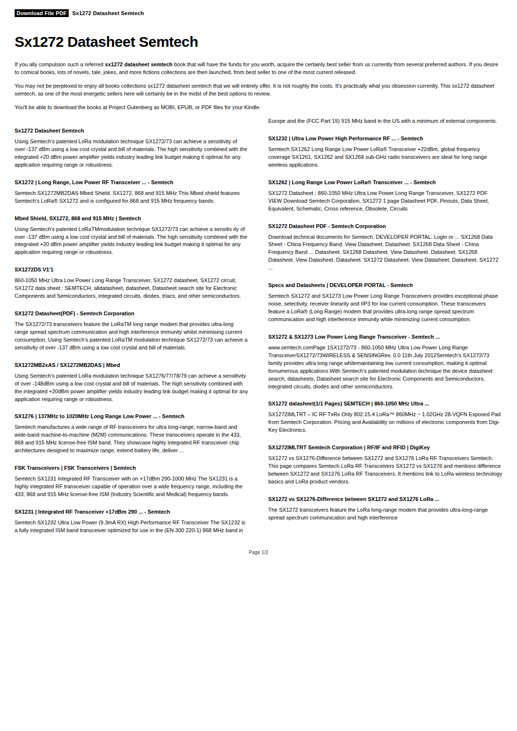Download File PDF Sx1272 Datasheet Semtech
Sx1272 Datasheet Semtech
If you ally compulsion such a referred sx1272 datasheet semtech book that will have the funds for you worth, acquire the certainly best seller from us currently from several preferred authors. If you desire to comical books, lots of novels, tale, jokes, and more fictions collections are then launched, from best seller to one of the most current released.
You may not be perplexed to enjoy all books collections sx1272 datasheet semtech that we will entirely offer. It is not roughly the costs. It's practically what you obsession currently. This sx1272 datasheet semtech, as one of the most energetic sellers here will certainly be in the midst of the best options to review.
You'll be able to download the books at Project Gutenberg as MOBI, EPUB, or PDF files for your Kindle.
Sx1272 Datasheet Semtech
Using Semtech's patented LoRa modulation technique SX1272/73 can achieve a sensitivity of over -137 dBm using a low cost crystal and bill of materials. The high sensitivity combined with the integrated +20 dBm power amplifier yields industry leading link budget making it optimal for any application requiring range or robustness.
SX1272 | Long Range, Low Power RF Transceiver ... - Semtech
Semtech SX1272MB2DAS Mbed Shield, SX1272, 868 and 915 MHz This Mbed shield features Semtech's LoRa® SX1272 and is configured for 868 and 915 MHz frequency bands.
Mbed Shield, SX1272, 868 and 915 MHz | Semtech
Using Semtech's patented LoRaTMmodulation technique SX1272/73 can achieve a sensitiv ity of over -137 dBm using a low cost crystal and bill of materials. The high sensitivity combined with the integrated +20 dBm power amplifier yields industry leading link budget making it optimal for any application requiring range or robustness.
SX1272DS V1'1
860-1050 MHz Ultra Low Power Long Range Transceiver, SX1272 datasheet, SX1272 circuit, SX1272 data sheet : SEMTECH, alldatasheet, datasheet, Datasheet search site for Electronic Components and Semiconductors, integrated circuits, diodes, triacs, and other semiconductors.
SX1272 Datasheet(PDF) - Semtech Corporation
The SX1272/73 transceivers feature the LoRaTM long range modem that provides ultra-long range spread spectrum communication and high interference immunity whilst minimising current consumption. Using Semtech's patented LoRaTM modulation technique SX1272/73 can achieve a sensitivity of over -137 dBm using a low cost crystal and bill of materials.
SX1272MB2xAS / SX1272MB2DAS | Mbed
Using Semtech's patented LoRa modulation technique SX1276/77/78/79 can achieve a sensitivity of over -148dBm using a low cost crystal and bill of materials. The high sensitivity combined with the integrated +20dBm power amplifier yields industry leading link budget making it optimal for any application requiring range or robustness.
SX1276 | 137MHz to 1020MHz Long Range Low Power ... - Semtech
Semtech manufactures a wide range of RF transceivers for ultra long-range, narrow-band and wide-band machine-to-machine (M2M) communications. These transceivers operate in the 433, 868 and 915 MHz license-free ISM band. They showcase highly integrated RF transceiver chip architectures designed to maximize range, extend battery life, deliver ...
FSK Transceivers | FSK Transceivers | Semtech
Semtech SX1231 Integrated RF Transceiver with on +17dBm 290-1000 MHz The SX1231 is a highly integrated RF transceiver capable of operation over a wide frequency range, including the 433, 868 and 915 MHz license-free ISM (Industry Scientific and Medical) frequency bands.
SX1231 | Integrated RF Transceiver +17dBm 290 ... - Semtech
Semtech SX1232 Ultra Low Power (9.3mA RX) High Performance RF Transceiver The SX1232 is a fully integrated ISM band transceiver optimized for use in the (EN 300 220-1) 868 MHz band in Europe and the (FCC Part 15) 915 MHz band in the US with a minimum of external components.
SX1232 | Ultra Low Power High Performance RF ... - Semtech
Semtech SX1262 Long Range Low Power LoRa® Transceiver +22dBm, global frequency coverage SX1261, SX1262 and SX1268 sub-GHz radio transceivers are ideal for long range wireless applications.
SX1262 | Long Range Low Power LoRa® Transceiver ... - Semtech
SX1272 Datasheet : 860-1050 MHz Ultra Low Power Long Range Transceiver, SX1272 PDF VIEW Download Semtech Corporation, SX1272 1 page Datasheet PDF, Pinouts, Data Sheet, Equivalent, Schematic, Cross reference, Obsolete, Circuits
SX1272 Datasheet PDF - Semtech Corporation
Download technical documents for Semtech. DEVELOPER PORTAL. Login or ... SX1268 Data Sheet - China Frequency Band. View Datasheet. Datasheet. SX1268 Data Sheet - China Frequency Band ... Datasheet. SX1268 Datasheet. View Datasheet. Datasheet. SX1268 Datasheet. View Datasheet. Datasheet. SX1272 Datasheet. View Datasheet. Datasheet. SX1272 ...
Specs and Datasheets | DEVELOPER PORTAL - Semtech
Semtech SX1272 and SX1273 Low Power Long Range Transceivers provides exceptional phase noise, selectivity, receiver linearity and IIP3 for low current consumption. These transceivers feature a LoRa® (Long Range) modem that provides ultra-long range spread spectrum communication and high interference immunity while minimizing current consumption.
SX1272 & SX1273 Low Power Long Range Transceiver - Semtech ...
www.semtech.comPage 1SX1272/73 - 860-1050 MHz Ultra Low Power Long Range TransceiverSX1272/73WIRELESS & SENSINGRev. 0.0 11th July 2012Semtech's SX1272/73 family provides ultra long range whilemaintaining low current consumption, making it optimal fornumerous applications.With Semtech's patented modulation technique the device datasheet search, datasheets, Datasheet search site for Electronic Components and Semiconductors, integrated circuits, diodes and other semiconductors.
SX1272 datasheet(1/1 Pages) SEMTECH | 860-1050 MHz Ultra ...
SX1272IMLTRT – IC RF TxRx Only 802.15.4 LoRa™ 860MHz ~ 1.02GHz 28-VQFN Exposed Pad from Semtech Corporation. Pricing and Availability on millions of electronic components from Digi-Key Electronics.
SX1272IMLTRT Semtech Corporation | RF/IF and RFID | DigiKey
SX1272 vs SX1276-Difference between SX1272 and SX1276 LoRa RF Transceivers Semtech. This page compares Semtech LoRa RF Transceivers SX1272 vs SX1276 and mentions difference between SX1272 and SX1276 LoRa RF Transceivers. It mentions link to LoRa wireless technology basics and LoRa product vendors.
SX1272 vs SX1276-Difference between SX1272 and SX1276 LoRa ...
The SX1272 transceivers feature the LoRa long-range modem that provides ultra-long-range spread spectrum communication and high interference
Page 1/2